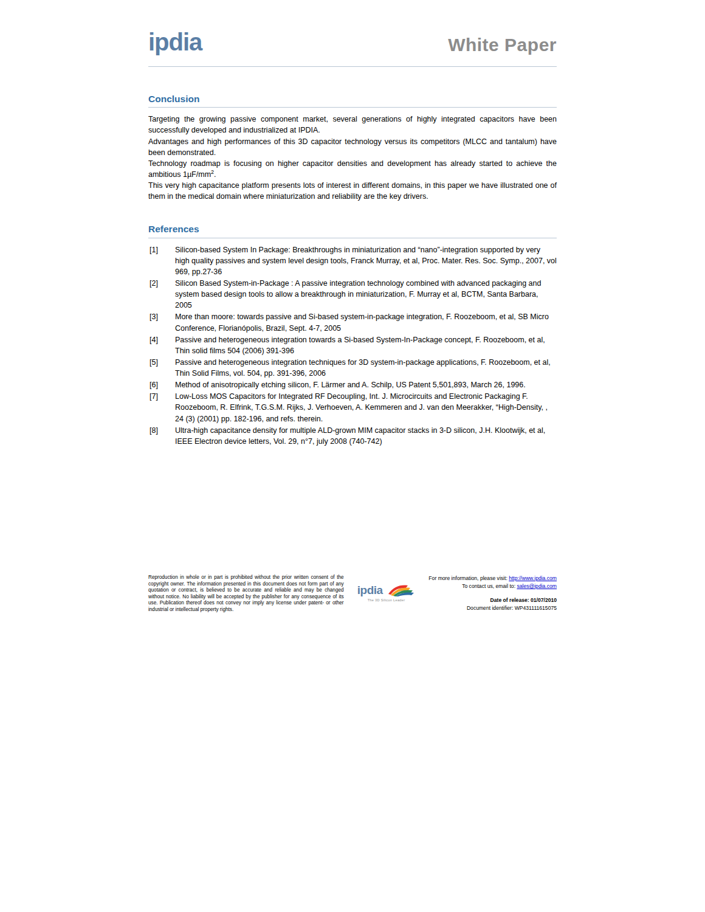ipdia
White Paper
Conclusion
Targeting the growing passive component market, several generations of highly integrated capacitors have been successfully developed and industrialized at IPDIA.
Advantages and high performances of this 3D capacitor technology versus its competitors (MLCC and tantalum) have been demonstrated.
Technology roadmap is focusing on higher capacitor densities and development has already started to achieve the ambitious 1µF/mm2.
This very high capacitance platform presents lots of interest in different domains, in this paper we have illustrated one of them in the medical domain where miniaturization and reliability are the key drivers.
References
[1] Silicon-based System In Package: Breakthroughs in miniaturization and “nano”-integration supported by very high quality passives and system level design tools, Franck Murray, et al, Proc. Mater. Res. Soc. Symp., 2007, vol 969, pp.27-36
[2] Silicon Based System-in-Package : A passive integration technology combined with advanced packaging and system based design tools to allow a breakthrough in miniaturization, F. Murray et al, BCTM, Santa Barbara, 2005
[3] More than moore: towards passive and Si-based system-in-package integration, F. Roozeboom, et al, SB Micro Conference, Florianópolis, Brazil, Sept. 4-7, 2005
[4] Passive and heterogeneous integration towards a Si-based System-In-Package concept, F. Roozeboom, et al, Thin solid films 504 (2006) 391-396
[5] Passive and heterogeneous integration techniques for 3D system-in-package applications, F. Roozeboom, et al, Thin Solid Films, vol. 504, pp. 391-396, 2006
[6] Method of anisotropically etching silicon, F. Lärmer and A. Schilp, US Patent 5,501,893, March 26, 1996.
[7] Low-Loss MOS Capacitors for Integrated RF Decoupling, Int. J. Microcircuits and Electronic Packaging F. Roozeboom, R. Elfrink, T.G.S.M. Rijks, J. Verhoeven, A. Kemmeren and J. van den Meerakker, “High-Density, , 24 (3) (2001) pp. 182-196, and refs. therein.
[8] Ultra-high capacitance density for multiple ALD-grown MIM capacitor stacks in 3-D silicon, J.H. Klootwijk, et al, IEEE Electron device letters, Vol. 29, n°7, july 2008 (740-742)
Reproduction in whole or in part is prohibited without the prior written consent of the copyright owner. The information presented in this document does not form part of any quotation or contract, is believed to be accurate and reliable and may be changed without notice. No liability will be accepted by the publisher for any consequence of its use. Publication thereof does not convey nor imply any license under patent- or other industrial or intellectual property rights.
ipdia
The 3D Silicon Leader
For more information, please visit: http://www.ipdia.com
To contact us, email to: sales@ipdia.com
Date of release: 01/07/2010
Document identifier: WP431111615075